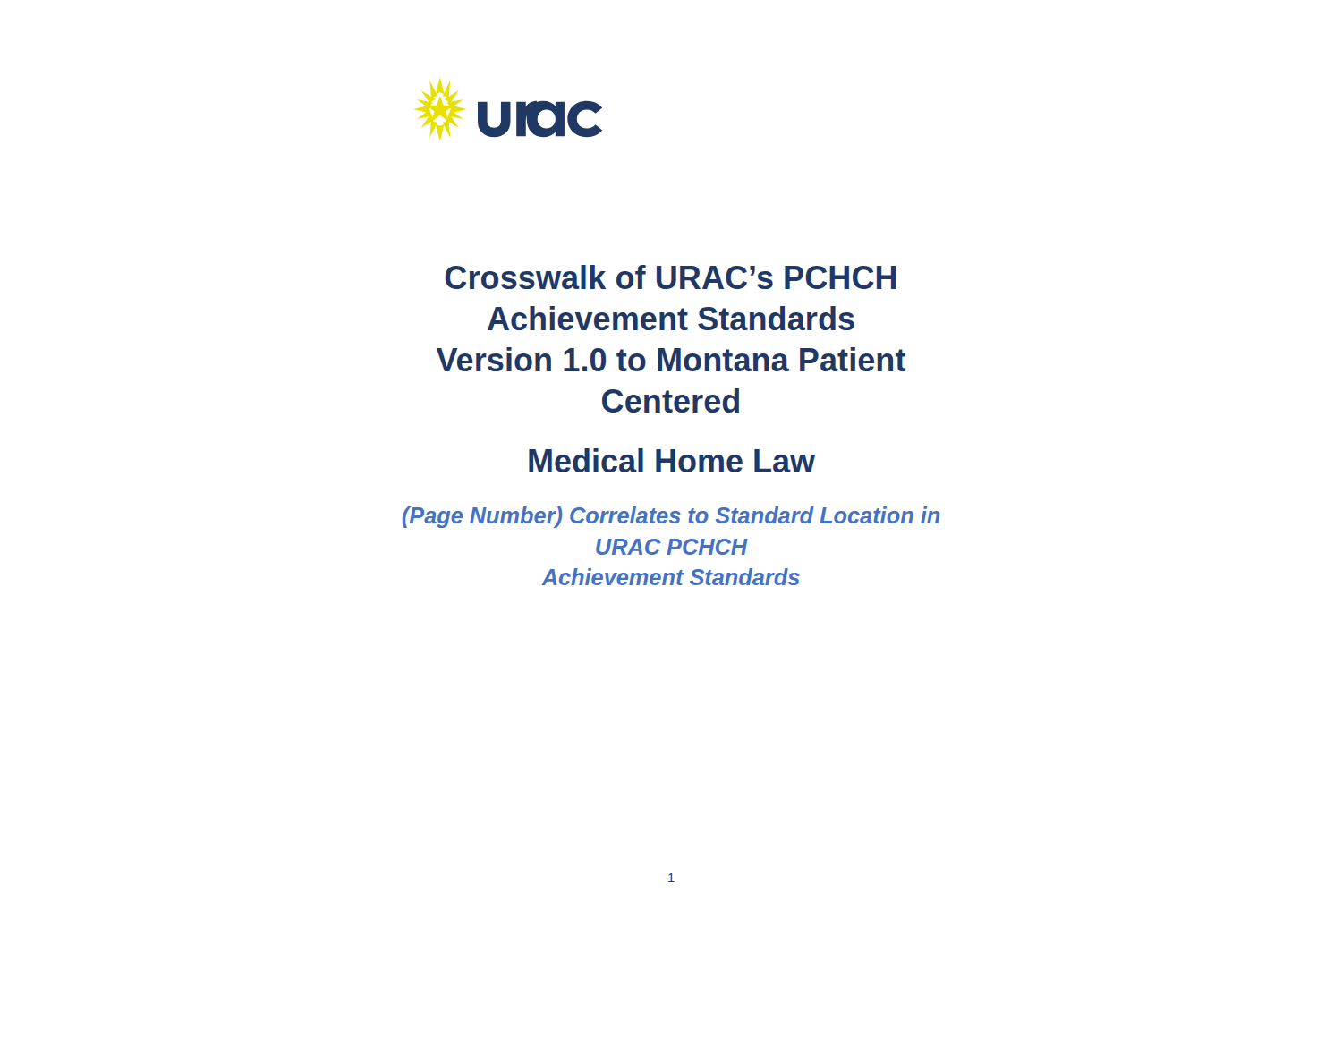Crosswalk of URAC’s PCHCH Achievement StandardsVersion 1.0 to Montana Patient Centered
Medical Home Law
(Page Number) Correlates to Standard Location in URAC PCHCHAchievement Standards
1